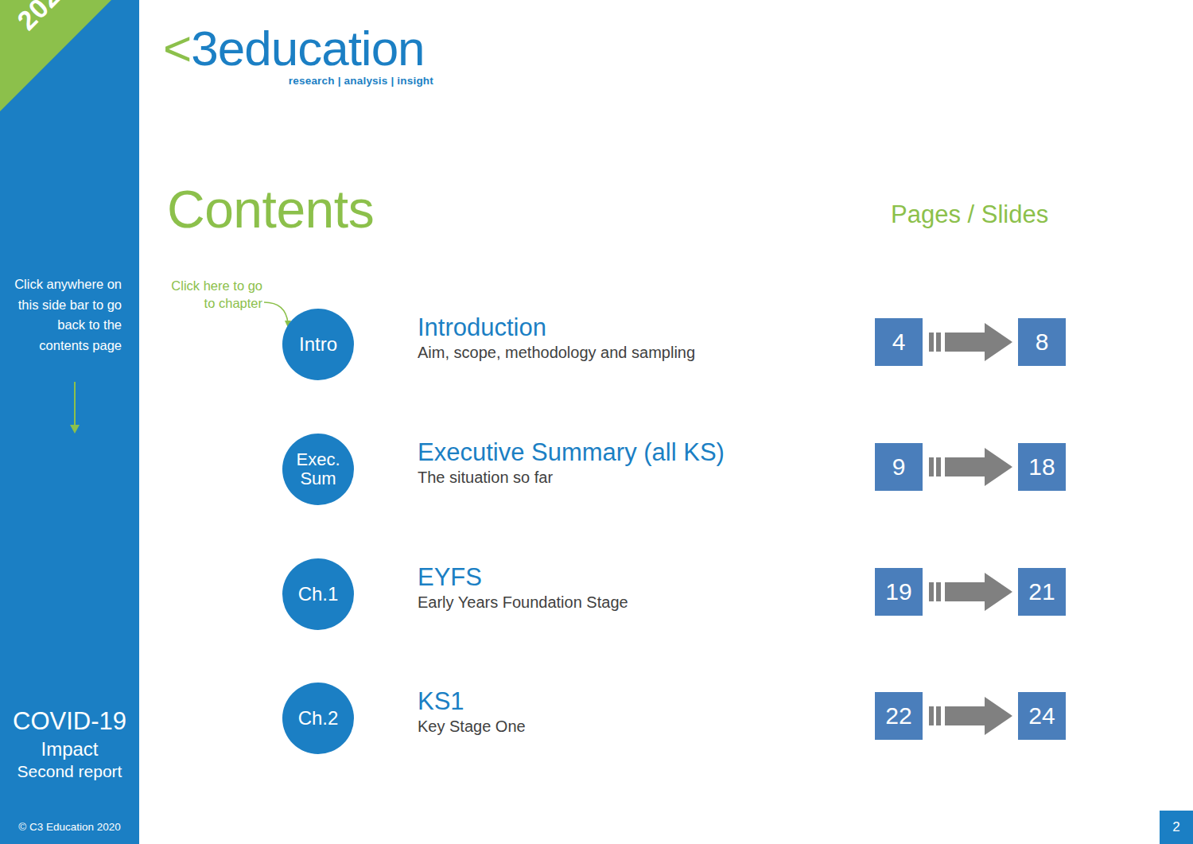2020 Click anywhere on this side bar to go back to the contents page COVID-19 Impact Second report © C3 Education 2020
<3education
research | analysis | insight
Contents
Pages / Slides
Click here to go to chapter
Intro
Introduction Aim, scope, methodology and sampling
4
8
Exec.
Sum
Executive Summary (all KS) The situation so far
9
18
Ch.1
EYFS Early Years Foundation Stage
19
21
Ch.2
KS1 Key Stage One
22
24
2